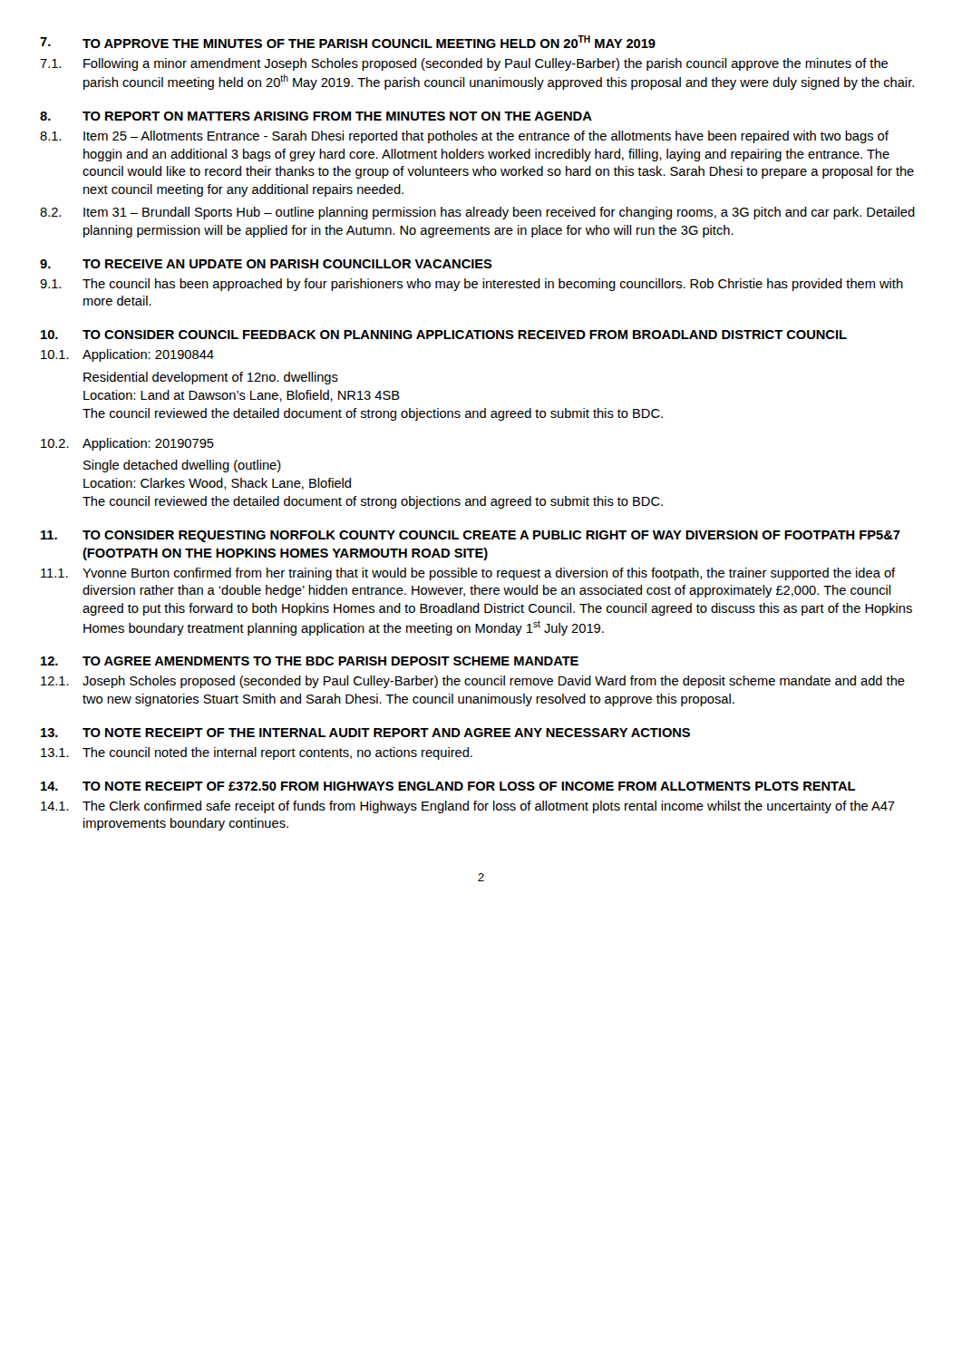7. To approve the minutes of the parish council meeting held on 20th May 2019
7.1. Following a minor amendment Joseph Scholes proposed (seconded by Paul Culley-Barber) the parish council approve the minutes of the parish council meeting held on 20th May 2019. The parish council unanimously approved this proposal and they were duly signed by the chair.
8. To report on matters arising from the minutes not on the agenda
8.1. Item 25 – Allotments Entrance - Sarah Dhesi reported that potholes at the entrance of the allotments have been repaired with two bags of hoggin and an additional 3 bags of grey hard core. Allotment holders worked incredibly hard, filling, laying and repairing the entrance. The council would like to record their thanks to the group of volunteers who worked so hard on this task. Sarah Dhesi to prepare a proposal for the next council meeting for any additional repairs needed.
8.2. Item 31 – Brundall Sports Hub – outline planning permission has already been received for changing rooms, a 3G pitch and car park. Detailed planning permission will be applied for in the Autumn. No agreements are in place for who will run the 3G pitch.
9. To receive an update on parish councillor vacancies
9.1. The council has been approached by four parishioners who may be interested in becoming councillors. Rob Christie has provided them with more detail.
10. To consider council feedback on planning applications received from Broadland District Council
10.1. Application: 20190844
Residential development of 12no. dwellings Location: Land at Dawson’s Lane, Blofield, NR13 4SB The council reviewed the detailed document of strong objections and agreed to submit this to BDC.
10.2. Application: 20190795
Single detached dwelling (outline) Location: Clarkes Wood, Shack Lane, Blofield The council reviewed the detailed document of strong objections and agreed to submit this to BDC.
11. To consider requesting Norfolk County Council create a public right of way diversion of footpath FP5&7 (footpath on the Hopkins Homes Yarmouth Road site)
11.1. Yvonne Burton confirmed from her training that it would be possible to request a diversion of this footpath, the trainer supported the idea of diversion rather than a ‘double hedge’ hidden entrance. However, there would be an associated cost of approximately £2,000. The council agreed to put this forward to both Hopkins Homes and to Broadland District Council. The council agreed to discuss this as part of the Hopkins Homes boundary treatment planning application at the meeting on Monday 1st July 2019.
12. To agree amendments to the BDC parish deposit scheme mandate
12.1. Joseph Scholes proposed (seconded by Paul Culley-Barber) the council remove David Ward from the deposit scheme mandate and add the two new signatories Stuart Smith and Sarah Dhesi. The council unanimously resolved to approve this proposal.
13. To note receipt of the internal audit report and agree any necessary actions
13.1. The council noted the internal report contents, no actions required.
14. To note receipt of £372.50 from Highways England for loss of income from allotments plots rental
14.1. The Clerk confirmed safe receipt of funds from Highways England for loss of allotment plots rental income whilst the uncertainty of the A47 improvements boundary continues.
2